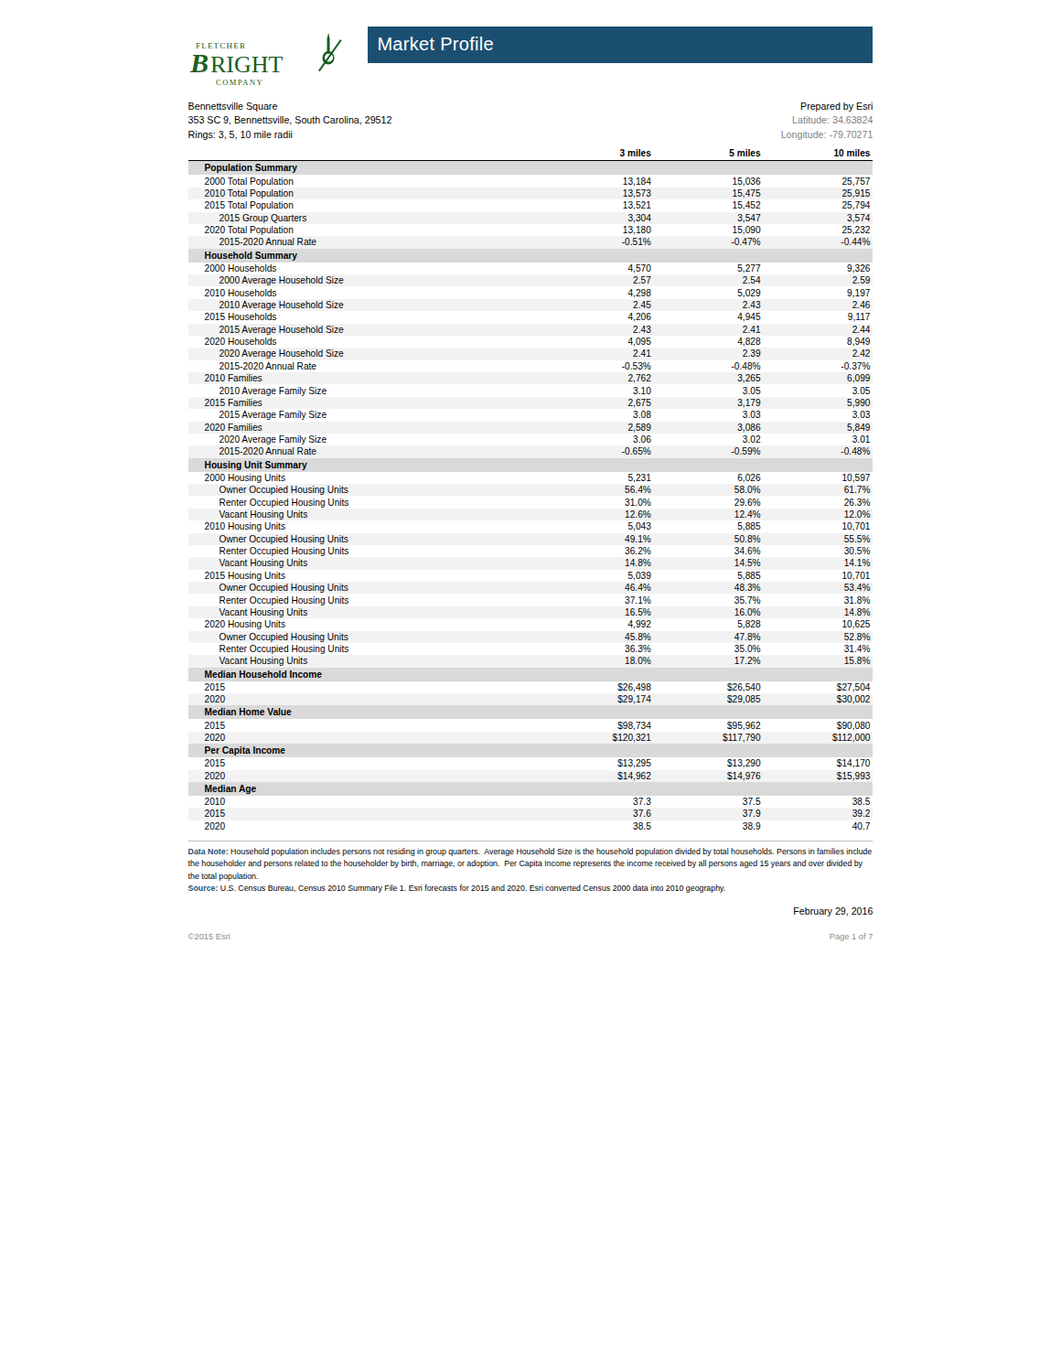FLETCHER B RIGHT COMPANY
Market Profile
Bennettsville Square
353 SC 9, Bennettsville, South Carolina, 29512
Rings: 3, 5, 10 mile radii
Prepared by Esri
Latitude: 34.63824
Longitude: -79.70271
| | 3 miles | 5 miles | 10 miles |
| --- | --- | --- | --- |
| Population Summary |
| 2000 Total Population | 13,184 | 15,036 | 25,757 |
| 2010 Total Population | 13,573 | 15,475 | 25,915 |
| 2015 Total Population | 13,521 | 15,452 | 25,794 |
| 2015 Group Quarters | 3,304 | 3,547 | 3,574 |
| 2020 Total Population | 13,180 | 15,090 | 25,232 |
| 2015-2020 Annual Rate | -0.51% | -0.47% | -0.44% |
| Household Summary |
| 2000 Households | 4,570 | 5,277 | 9,326 |
| 2000 Average Household Size | 2.57 | 2.54 | 2.59 |
| 2010 Households | 4,298 | 5,029 | 9,197 |
| 2010 Average Household Size | 2.45 | 2.43 | 2.46 |
| 2015 Households | 4,206 | 4,945 | 9,117 |
| 2015 Average Household Size | 2.43 | 2.41 | 2.44 |
| 2020 Households | 4,095 | 4,828 | 8,949 |
| 2020 Average Household Size | 2.41 | 2.39 | 2.42 |
| 2015-2020 Annual Rate | -0.53% | -0.48% | -0.37% |
| 2010 Families | 2,762 | 3,265 | 6,099 |
| 2010 Average Family Size | 3.10 | 3.05 | 3.05 |
| 2015 Families | 2,675 | 3,179 | 5,990 |
| 2015 Average Family Size | 3.08 | 3.03 | 3.03 |
| 2020 Families | 2,589 | 3,086 | 5,849 |
| 2020 Average Family Size | 3.06 | 3.02 | 3.01 |
| 2015-2020 Annual Rate | -0.65% | -0.59% | -0.48% |
| Housing Unit Summary |
| 2000 Housing Units | 5,231 | 6,026 | 10,597 |
| Owner Occupied Housing Units | 56.4% | 58.0% | 61.7% |
| Renter Occupied Housing Units | 31.0% | 29.6% | 26.3% |
| Vacant Housing Units | 12.6% | 12.4% | 12.0% |
| 2010 Housing Units | 5,043 | 5,885 | 10,701 |
| Owner Occupied Housing Units | 49.1% | 50.8% | 55.5% |
| Renter Occupied Housing Units | 36.2% | 34.6% | 30.5% |
| Vacant Housing Units | 14.8% | 14.5% | 14.1% |
| 2015 Housing Units | 5,039 | 5,885 | 10,701 |
| Owner Occupied Housing Units | 46.4% | 48.3% | 53.4% |
| Renter Occupied Housing Units | 37.1% | 35.7% | 31.8% |
| Vacant Housing Units | 16.5% | 16.0% | 14.8% |
| 2020 Housing Units | 4,992 | 5,828 | 10,625 |
| Owner Occupied Housing Units | 45.8% | 47.8% | 52.8% |
| Renter Occupied Housing Units | 36.3% | 35.0% | 31.4% |
| Vacant Housing Units | 18.0% | 17.2% | 15.8% |
| Median Household Income |
| 2015 | $26,498 | $26,540 | $27,504 |
| 2020 | $29,174 | $29,085 | $30,002 |
| Median Home Value |
| 2015 | $98,734 | $95,962 | $90,080 |
| 2020 | $120,321 | $117,790 | $112,000 |
| Per Capita Income |
| 2015 | $13,295 | $13,290 | $14,170 |
| 2020 | $14,962 | $14,976 | $15,993 |
| Median Age |
| 2010 | 37.3 | 37.5 | 38.5 |
| 2015 | 37.6 | 37.9 | 39.2 |
| 2020 | 38.5 | 38.9 | 40.7 |
Data Note: Household population includes persons not residing in group quarters. Average Household Size is the household population divided by total households. Persons in families include the householder and persons related to the householder by birth, marriage, or adoption. Per Capita Income represents the income received by all persons aged 15 years and over divided by the total population.
Source: U.S. Census Bureau, Census 2010 Summary File 1. Esri forecasts for 2015 and 2020. Esri converted Census 2000 data into 2010 geography.
February 29, 2016
©2015 Esri
Page 1 of 7